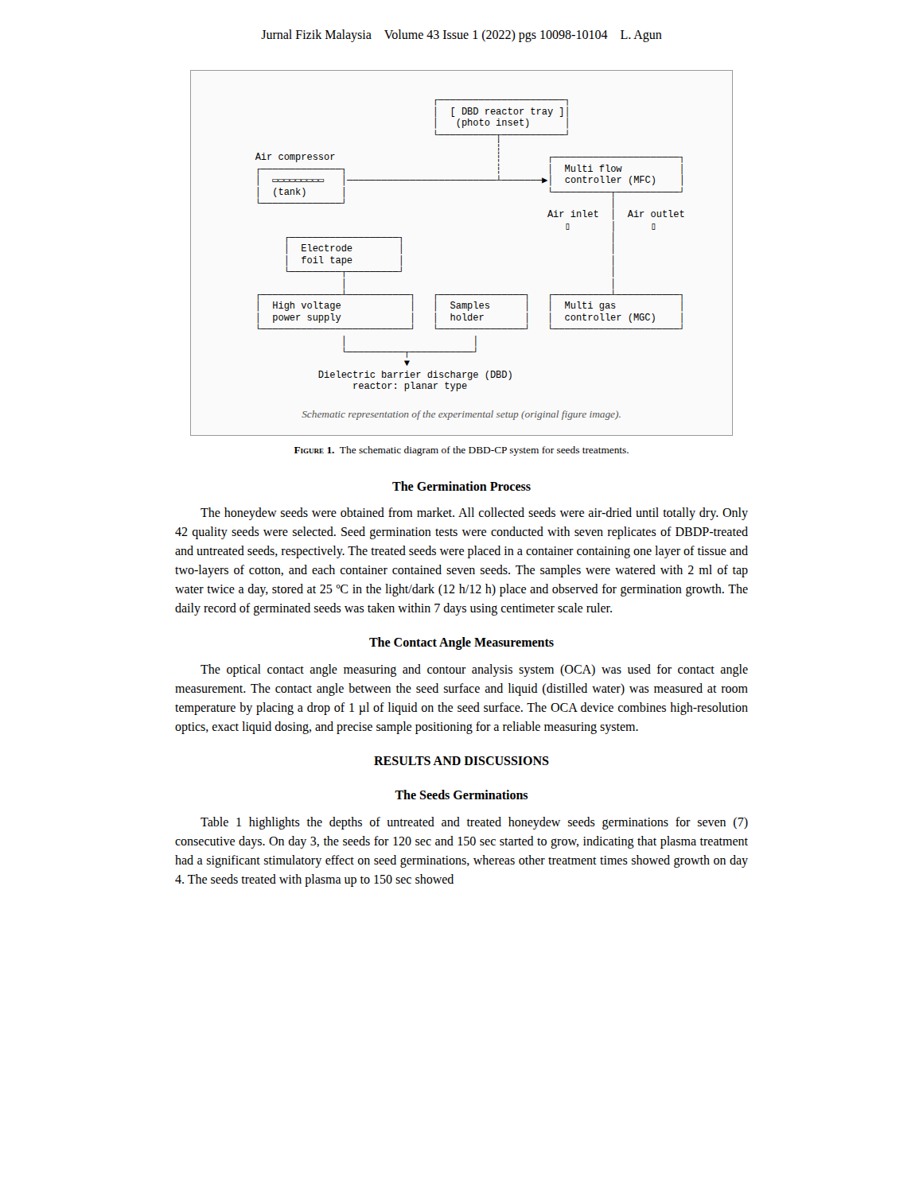Jurnal Fizik Malaysia Volume 43 Issue 1 (2022) pgs 10098-10104 L. Agun
┌──────────────────────┐ │ [ DBD reactor tray ]│ │ (photo inset) │ └──────────┬───────────┘ ┆ Air compressor ┆ ┌──────────────────────┐ ┌──────────────┐ ┆ │ Multi flow │ │ ▭▭▭▭▭▭▭▭▭ │──────────────────────────┴───────▶│ controller (MFC) │ │ (tank) │ └──────────┬───────────┘ └──────────────┘ │ Air inlet │ Air outlet ▯ │ ▯ ┌───────────────────┐ │ │ Electrode │ │ │ foil tape │ │ └─────────┬─────────┘ │ │ │ ┌──────────────┴───────────┐ ┌───────────────┐ ┌──────────┴───────────┐ │ High voltage │ │ Samples │ │ Multi gas │ │ power supply │ │ holder │ │ controller (MGC) │ └──────────────────────────┘ └───────────────┘ └──────────────────────┘ │ │ └──────────┬───────────┘ ▼ Dielectric barrier discharge (DBD) reactor: planar type
Schematic representation of the experimental setup (original figure image).
Figure 1. The schematic diagram of the DBD-CP system for seeds treatments.
The Germination Process
The honeydew seeds were obtained from market. All collected seeds were air-dried until totally dry. Only 42 quality seeds were selected. Seed germination tests were conducted with seven replicates of DBDP-treated and untreated seeds, respectively. The treated seeds were placed in a container containing one layer of tissue and two-layers of cotton, and each container contained seven seeds. The samples were watered with 2 ml of tap water twice a day, stored at 25 ºC in the light/dark (12 h/12 h) place and observed for germination growth. The daily record of germinated seeds was taken within 7 days using centimeter scale ruler.
The Contact Angle Measurements
The optical contact angle measuring and contour analysis system (OCA) was used for contact angle measurement. The contact angle between the seed surface and liquid (distilled water) was measured at room temperature by placing a drop of 1 µl of liquid on the seed surface. The OCA device combines high-resolution optics, exact liquid dosing, and precise sample positioning for a reliable measuring system.
RESULTS AND DISCUSSIONS
The Seeds Germinations
Table 1 highlights the depths of untreated and treated honeydew seeds germinations for seven (7) consecutive days. On day 3, the seeds for 120 sec and 150 sec started to grow, indicating that plasma treatment had a significant stimulatory effect on seed germinations, whereas other treatment times showed growth on day 4. The seeds treated with plasma up to 150 sec showed